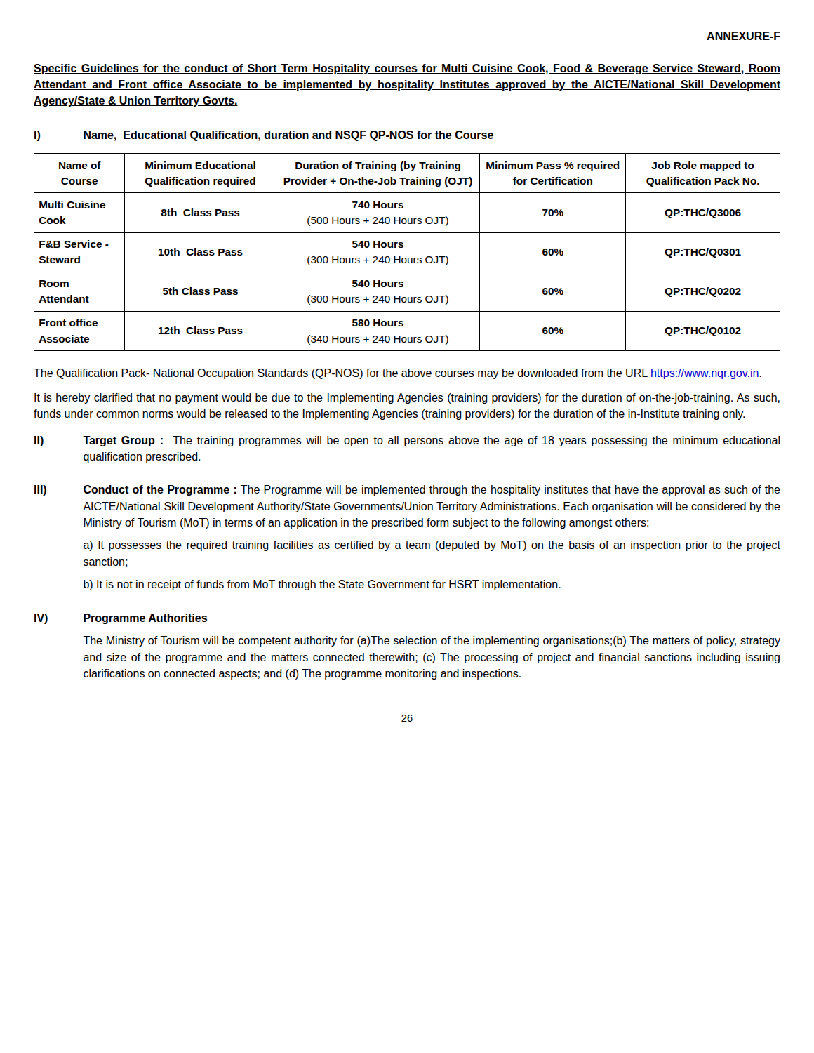ANNEXURE-F
Specific Guidelines for the conduct of Short Term Hospitality courses for Multi Cuisine Cook, Food & Beverage Service Steward, Room Attendant and Front office Associate to be implemented by hospitality Institutes approved by the AICTE/National Skill Development Agency/State & Union Territory Govts.
I) Name, Educational Qualification, duration and NSQF QP-NOS for the Course
| Name of Course | Minimum Educational Qualification required | Duration of Training (by Training Provider + On-the-Job Training (OJT) | Minimum Pass % required for Certification | Job Role mapped to Qualification Pack No. |
| --- | --- | --- | --- | --- |
| Multi Cuisine Cook | 8th Class Pass | 740 Hours (500 Hours + 240 Hours OJT) | 70% | QP:THC/Q3006 |
| F&B Service - Steward | 10th Class Pass | 540 Hours (300 Hours + 240 Hours OJT) | 60% | QP:THC/Q0301 |
| Room Attendant | 5th Class Pass | 540 Hours (300 Hours + 240 Hours OJT) | 60% | QP:THC/Q0202 |
| Front office Associate | 12th Class Pass | 580 Hours (340 Hours + 240 Hours OJT) | 60% | QP:THC/Q0102 |
The Qualification Pack- National Occupation Standards (QP-NOS) for the above courses may be downloaded from the URL https://www.nqr.gov.in.
It is hereby clarified that no payment would be due to the Implementing Agencies (training providers) for the duration of on-the-job-training. As such, funds under common norms would be released to the Implementing Agencies (training providers) for the duration of the in-Institute training only.
II)
Target Group : The training programmes will be open to all persons above the age of 18 years possessing the minimum educational qualification prescribed.
III)
Conduct of the Programme : The Programme will be implemented through the hospitality institutes that have the approval as such of the AICTE/National Skill Development Authority/State Governments/Union Territory Administrations. Each organisation will be considered by the Ministry of Tourism (MoT) in terms of an application in the prescribed form subject to the following amongst others:
a) It possesses the required training facilities as certified by a team (deputed by MoT) on the basis of an inspection prior to the project sanction;
b) It is not in receipt of funds from MoT through the State Government for HSRT implementation.
IV)
Programme Authorities
The Ministry of Tourism will be competent authority for (a)The selection of the implementing organisations;(b) The matters of policy, strategy and size of the programme and the matters connected therewith; (c) The processing of project and financial sanctions including issuing clarifications on connected aspects; and (d) The programme monitoring and inspections.
26